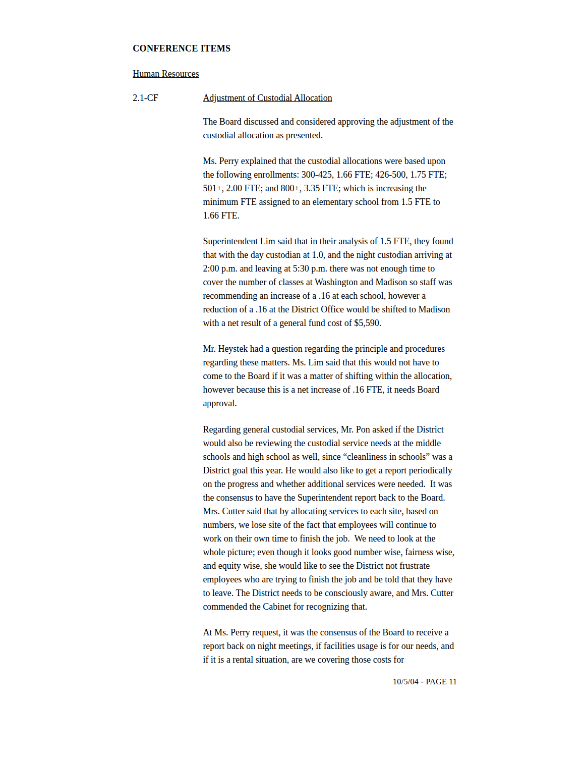CONFERENCE ITEMS
Human Resources
2.1-CF
Adjustment of Custodial Allocation
The Board discussed and considered approving the adjustment of the custodial allocation as presented.
Ms. Perry explained that the custodial allocations were based upon the following enrollments: 300-425, 1.66 FTE; 426-500, 1.75 FTE; 501+, 2.00 FTE; and 800+, 3.35 FTE; which is increasing the minimum FTE assigned to an elementary school from 1.5 FTE to 1.66 FTE.
Superintendent Lim said that in their analysis of 1.5 FTE, they found that with the day custodian at 1.0, and the night custodian arriving at 2:00 p.m. and leaving at 5:30 p.m. there was not enough time to cover the number of classes at Washington and Madison so staff was recommending an increase of a .16 at each school, however a reduction of a .16 at the District Office would be shifted to Madison with a net result of a general fund cost of $5,590.
Mr. Heystek had a question regarding the principle and procedures regarding these matters. Ms. Lim said that this would not have to come to the Board if it was a matter of shifting within the allocation, however because this is a net increase of .16 FTE, it needs Board approval.
Regarding general custodial services, Mr. Pon asked if the District would also be reviewing the custodial service needs at the middle schools and high school as well, since “cleanliness in schools” was a District goal this year. He would also like to get a report periodically on the progress and whether additional services were needed. It was the consensus to have the Superintendent report back to the Board. Mrs. Cutter said that by allocating services to each site, based on numbers, we lose site of the fact that employees will continue to work on their own time to finish the job. We need to look at the whole picture; even though it looks good number wise, fairness wise, and equity wise, she would like to see the District not frustrate employees who are trying to finish the job and be told that they have to leave. The District needs to be consciously aware, and Mrs. Cutter commended the Cabinet for recognizing that.
At Ms. Perry request, it was the consensus of the Board to receive a report back on night meetings, if facilities usage is for our needs, and if it is a rental situation, are we covering those costs for
10/5/04 - PAGE 11